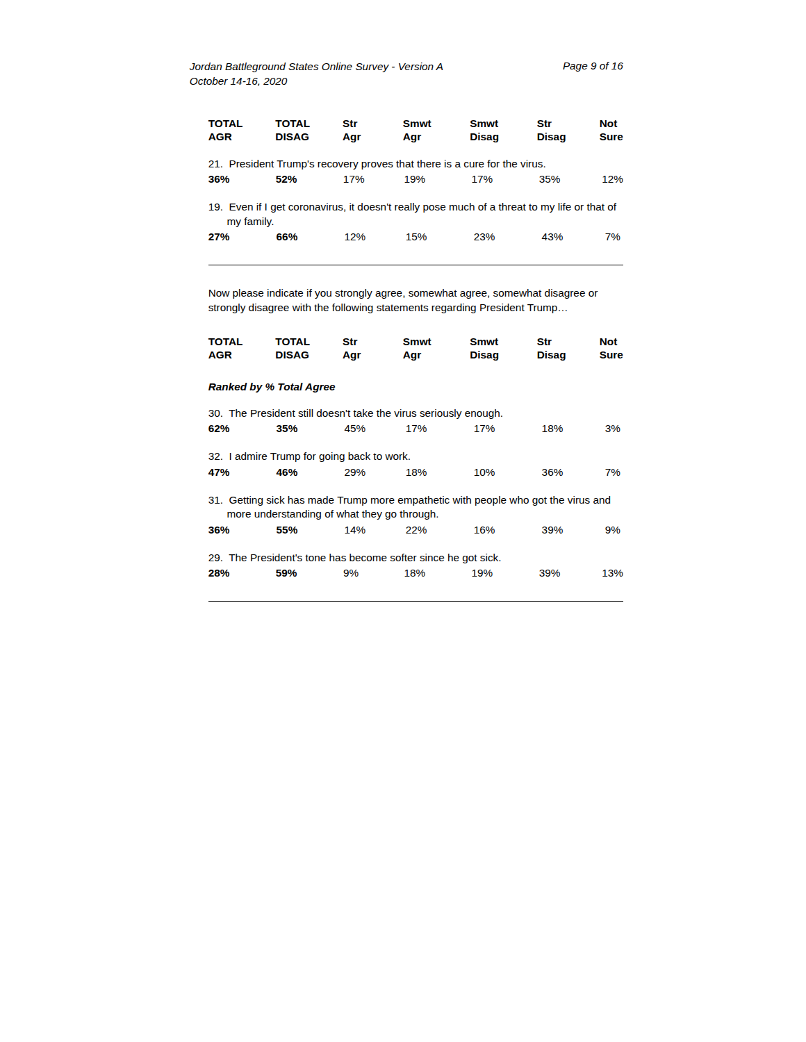Jordan Battleground States Online Survey - Version A
October 14-16, 2020
Page 9 of 16
| TOTAL | TOTAL | Str | Smwt | Smwt | Str | Not |
| AGR | DISAG | Agr | Agr | Disag | Disag | Sure |
21. President Trump's recovery proves that there is a cure for the virus.
| 36% | 52% | 17% | 19% | 17% | 35% | 12% |
19. Even if I get coronavirus, it doesn't really pose much of a threat to my life or that of my family.
| 27% | 66% | 12% | 15% | 23% | 43% | 7% |
Now please indicate if you strongly agree, somewhat agree, somewhat disagree or strongly disagree with the following statements regarding President Trump…
| TOTAL | TOTAL | Str | Smwt | Smwt | Str | Not |
| AGR | DISAG | Agr | Agr | Disag | Disag | Sure |
Ranked by % Total Agree
30. The President still doesn't take the virus seriously enough.
| 62% | 35% | 45% | 17% | 17% | 18% | 3% |
32. I admire Trump for going back to work.
| 47% | 46% | 29% | 18% | 10% | 36% | 7% |
31. Getting sick has made Trump more empathetic with people who got the virus and more understanding of what they go through.
| 36% | 55% | 14% | 22% | 16% | 39% | 9% |
29. The President's tone has become softer since he got sick.
| 28% | 59% | 9% | 18% | 19% | 39% | 13% |